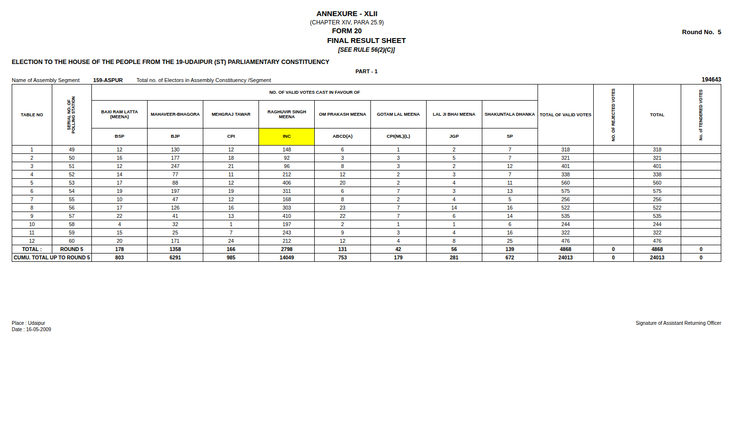Round No. 5
ANNEXURE - XLII
(CHAPTER XIV, PARA 25.9)
FORM 20
FINAL RESULT SHEET
[SEE RULE 56(2)(C)]
ELECTION TO THE HOUSE OF THE PEOPLE FROM THE 19-UDAIPUR (ST) PARLIAMENTARY CONSTITUENCY
PART - 1
Name of Assembly Segment159-ASPURTotal no. of Electors in Assembly Constituency /Segment
194643
| TABLE NO | SERIAL NO. OF POLLING STATION | NO. OF VALID VOTES CAST IN FAVOUR OF | TOTAL OF VALID VOTES | NO. OF REJECTED VOTES | TOTAL | No. of TENDERED VOTES |
| --- | --- | --- | --- | --- | --- | --- |
| BAXI RAM LATTA (MEENA) | MAHAVEER-BHAGORA | MEHGRAJ TAWAR | RAGHUVIR SINGH MEENA | OM PRAKASH MEENA | GOTAM LAL MEENA | LAL JI BHAI MEENA | SHAKUNTALA DHANKA |
| BSP | BJP | CPI | INC | ABCD(A) | CPI(ML)(L) | JGP | SP |
| 1 | 49 | 12 | 130 | 12 | 148 | 6 | 1 | 2 | 7 | 318 | | 318 | |
| 2 | 50 | 16 | 177 | 18 | 92 | 3 | 3 | 5 | 7 | 321 | | 321 | |
| 3 | 51 | 12 | 247 | 21 | 96 | 8 | 3 | 2 | 12 | 401 | | 401 | |
| 4 | 52 | 14 | 77 | 11 | 212 | 12 | 2 | 3 | 7 | 338 | | 338 | |
| 5 | 53 | 17 | 88 | 12 | 406 | 20 | 2 | 4 | 11 | 560 | | 560 | |
| 6 | 54 | 19 | 197 | 19 | 311 | 6 | 7 | 3 | 13 | 575 | | 575 | |
| 7 | 55 | 10 | 47 | 12 | 168 | 8 | 2 | 4 | 5 | 256 | | 256 | |
| 8 | 56 | 17 | 126 | 16 | 303 | 23 | 7 | 14 | 16 | 522 | | 522 | |
| 9 | 57 | 22 | 41 | 13 | 410 | 22 | 7 | 6 | 14 | 535 | | 535 | |
| 10 | 58 | 4 | 32 | 1 | 197 | 2 | 1 | 1 | 6 | 244 | | 244 | |
| 11 | 59 | 15 | 25 | 7 | 243 | 9 | 3 | 4 | 16 | 322 | | 322 | |
| 12 | 60 | 20 | 171 | 24 | 212 | 12 | 4 | 8 | 25 | 476 | | 476 | |
| TOTAL : | ROUND 5 | 178 | 1358 | 166 | 2798 | 131 | 42 | 56 | 139 | 4868 | 0 | 4868 | 0 |
| CUMU. TOTAL UP TO ROUND 5 | 803 | 6291 | 985 | 14049 | 753 | 179 | 281 | 672 | 24013 | 0 | 24013 | 0 |
Place : Udaipur
Date : 16-05-2009
Signature of Assistant Returning Officer